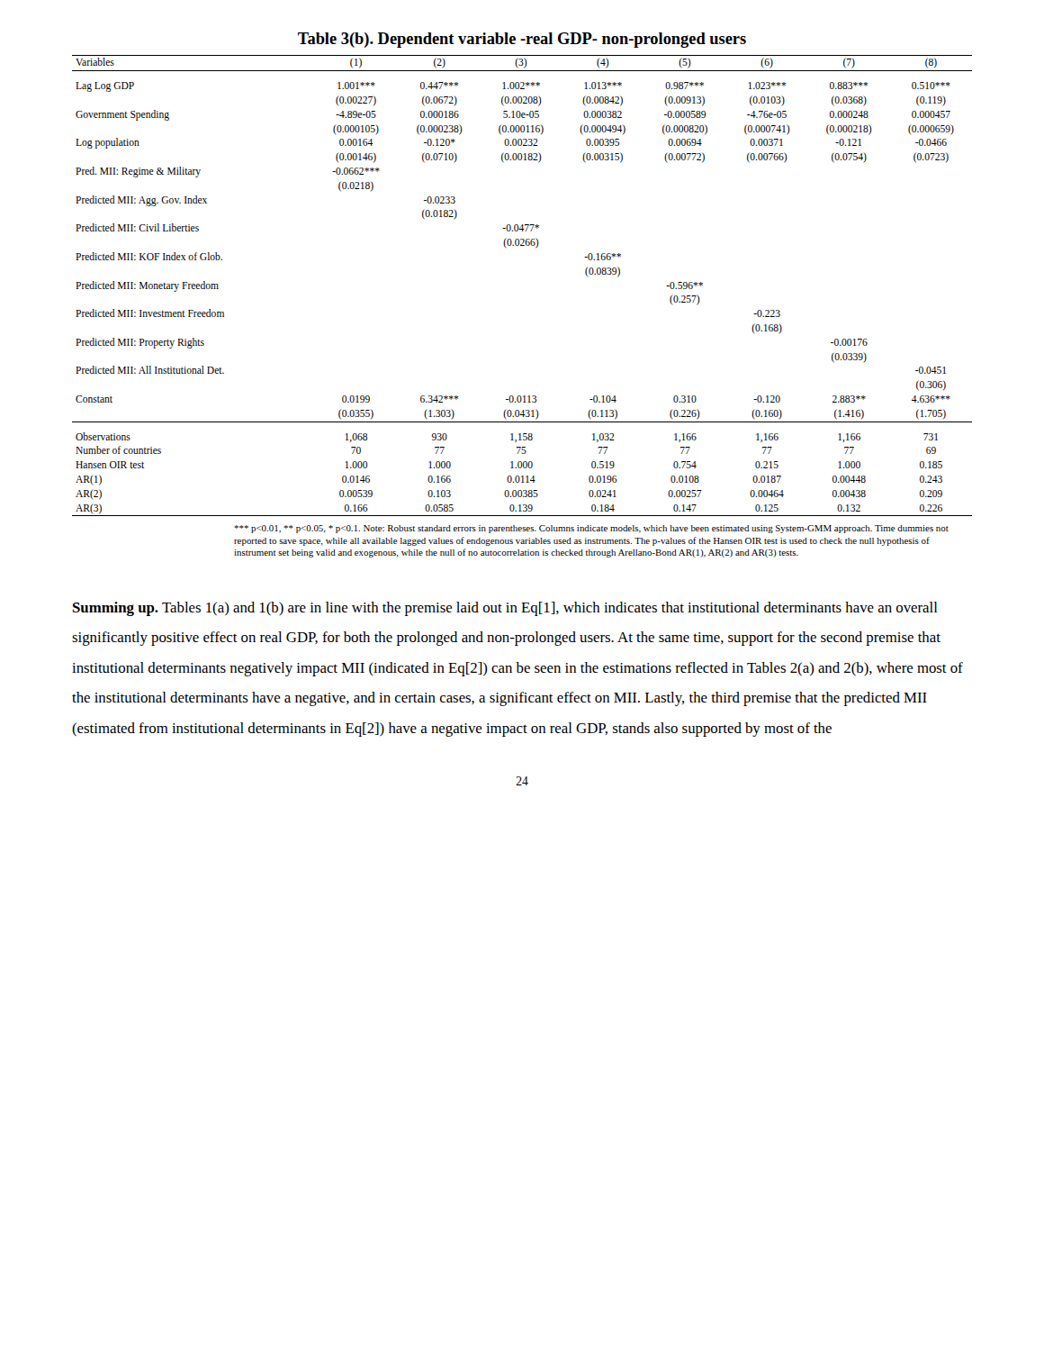Table 3(b). Dependent variable -real GDP- non-prolonged users
| Variables | (1) | (2) | (3) | (4) | (5) | (6) | (7) | (8) |
| --- | --- | --- | --- | --- | --- | --- | --- | --- |
| Lag Log GDP | 1.001*** | 0.447*** | 1.002*** | 1.013*** | 0.987*** | 1.023*** | 0.883*** | 0.510*** |
| | (0.00227) | (0.0672) | (0.00208) | (0.00842) | (0.00913) | (0.0103) | (0.0368) | (0.119) |
| Government Spending | -4.89e-05 | 0.000186 | 5.10e-05 | 0.000382 | -0.000589 | -4.76e-05 | 0.000248 | 0.000457 |
| | (0.000105) | (0.000238) | (0.000116) | (0.000494) | (0.000820) | (0.000741) | (0.000218) | (0.000659) |
| Log population | 0.00164 | -0.120* | 0.00232 | 0.00395 | 0.00694 | 0.00371 | -0.121 | -0.0466 |
| | (0.00146) | (0.0710) | (0.00182) | (0.00315) | (0.00772) | (0.00766) | (0.0754) | (0.0723) |
| Pred. MII: Regime & Military | -0.0662*** | | | | | | | |
| | (0.0218) | | | | | | | |
| Predicted MII: Agg. Gov. Index | | -0.0233 | | | | | | |
| | | (0.0182) | | | | | | |
| Predicted MII: Civil Liberties | | | -0.0477* | | | | | |
| | | | (0.0266) | | | | | |
| Predicted MII: KOF Index of Glob. | | | | -0.166** | | | | |
| | | | | (0.0839) | | | | |
| Predicted MII: Monetary Freedom | | | | | -0.596** | | | |
| | | | | | (0.257) | | | |
| Predicted MII: Investment Freedom | | | | | | -0.223 | | |
| | | | | | | (0.168) | | |
| Predicted MII: Property Rights | | | | | | | -0.00176 | |
| | | | | | | | (0.0339) | |
| Predicted MII: All Institutional Det. | | | | | | | | -0.0451 |
| | | | | | | | | (0.306) |
| Constant | 0.0199 | 6.342*** | -0.0113 | -0.104 | 0.310 | -0.120 | 2.883** | 4.636*** |
| | (0.0355) | (1.303) | (0.0431) | (0.113) | (0.226) | (0.160) | (1.416) | (1.705) |
| Observations | 1,068 | 930 | 1,158 | 1,032 | 1,166 | 1,166 | 1,166 | 731 |
| Number of countries | 70 | 77 | 75 | 77 | 77 | 77 | 77 | 69 |
| Hansen OIR test | 1.000 | 1.000 | 1.000 | 0.519 | 0.754 | 0.215 | 1.000 | 0.185 |
| AR(1) | 0.0146 | 0.166 | 0.0114 | 0.0196 | 0.0108 | 0.0187 | 0.00448 | 0.243 |
| AR(2) | 0.00539 | 0.103 | 0.00385 | 0.0241 | 0.00257 | 0.00464 | 0.00438 | 0.209 |
| AR(3) | 0.166 | 0.0585 | 0.139 | 0.184 | 0.147 | 0.125 | 0.132 | 0.226 |
*** p<0.01, ** p<0.05, * p<0.1. Note: Robust standard errors in parentheses. Columns indicate models, which have been estimated using System-GMM approach. Time dummies not reported to save space, while all available lagged values of endogenous variables used as instruments. The p-values of the Hansen OIR test is used to check the null hypothesis of instrument set being valid and exogenous, while the null of no autocorrelation is checked through Arellano-Bond AR(1), AR(2) and AR(3) tests.
Summing up. Tables 1(a) and 1(b) are in line with the premise laid out in Eq[1], which indicates that institutional determinants have an overall significantly positive effect on real GDP, for both the prolonged and non-prolonged users. At the same time, support for the second premise that institutional determinants negatively impact MII (indicated in Eq[2]) can be seen in the estimations reflected in Tables 2(a) and 2(b), where most of the institutional determinants have a negative, and in certain cases, a significant effect on MII. Lastly, the third premise that the predicted MII (estimated from institutional determinants in Eq[2]) have a negative impact on real GDP, stands also supported by most of the
24